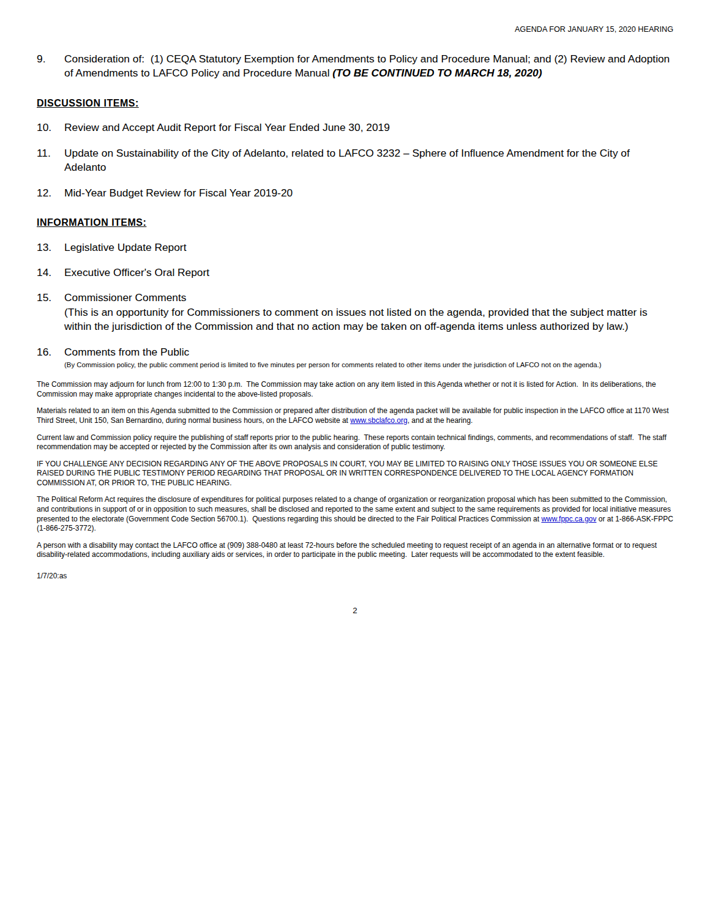AGENDA FOR JANUARY 15, 2020 HEARING
9. Consideration of: (1) CEQA Statutory Exemption for Amendments to Policy and Procedure Manual; and (2) Review and Adoption of Amendments to LAFCO Policy and Procedure Manual (TO BE CONTINUED TO MARCH 18, 2020)
DISCUSSION ITEMS:
10. Review and Accept Audit Report for Fiscal Year Ended June 30, 2019
11. Update on Sustainability of the City of Adelanto, related to LAFCO 3232 – Sphere of Influence Amendment for the City of Adelanto
12. Mid-Year Budget Review for Fiscal Year 2019-20
INFORMATION ITEMS:
13. Legislative Update Report
14. Executive Officer's Oral Report
15. Commissioner Comments
(This is an opportunity for Commissioners to comment on issues not listed on the agenda, provided that the subject matter is within the jurisdiction of the Commission and that no action may be taken on off-agenda items unless authorized by law.)
16. Comments from the Public (By Commission policy, the public comment period is limited to five minutes per person for comments related to other items under the jurisdiction of LAFCO not on the agenda.)
The Commission may adjourn for lunch from 12:00 to 1:30 p.m. The Commission may take action on any item listed in this Agenda whether or not it is listed for Action. In its deliberations, the Commission may make appropriate changes incidental to the above-listed proposals.
Materials related to an item on this Agenda submitted to the Commission or prepared after distribution of the agenda packet will be available for public inspection in the LAFCO office at 1170 West Third Street, Unit 150, San Bernardino, during normal business hours, on the LAFCO website at www.sbclafco.org, and at the hearing.
Current law and Commission policy require the publishing of staff reports prior to the public hearing. These reports contain technical findings, comments, and recommendations of staff. The staff recommendation may be accepted or rejected by the Commission after its own analysis and consideration of public testimony.
IF YOU CHALLENGE ANY DECISION REGARDING ANY OF THE ABOVE PROPOSALS IN COURT, YOU MAY BE LIMITED TO RAISING ONLY THOSE ISSUES YOU OR SOMEONE ELSE RAISED DURING THE PUBLIC TESTIMONY PERIOD REGARDING THAT PROPOSAL OR IN WRITTEN CORRESPONDENCE DELIVERED TO THE LOCAL AGENCY FORMATION COMMISSION AT, OR PRIOR TO, THE PUBLIC HEARING.
The Political Reform Act requires the disclosure of expenditures for political purposes related to a change of organization or reorganization proposal which has been submitted to the Commission, and contributions in support of or in opposition to such measures, shall be disclosed and reported to the same extent and subject to the same requirements as provided for local initiative measures presented to the electorate (Government Code Section 56700.1). Questions regarding this should be directed to the Fair Political Practices Commission at www.fppc.ca.gov or at 1-866-ASK-FPPC (1-866-275-3772).
A person with a disability may contact the LAFCO office at (909) 388-0480 at least 72-hours before the scheduled meeting to request receipt of an agenda in an alternative format or to request disability-related accommodations, including auxiliary aids or services, in order to participate in the public meeting. Later requests will be accommodated to the extent feasible.
1/7/20:as
2